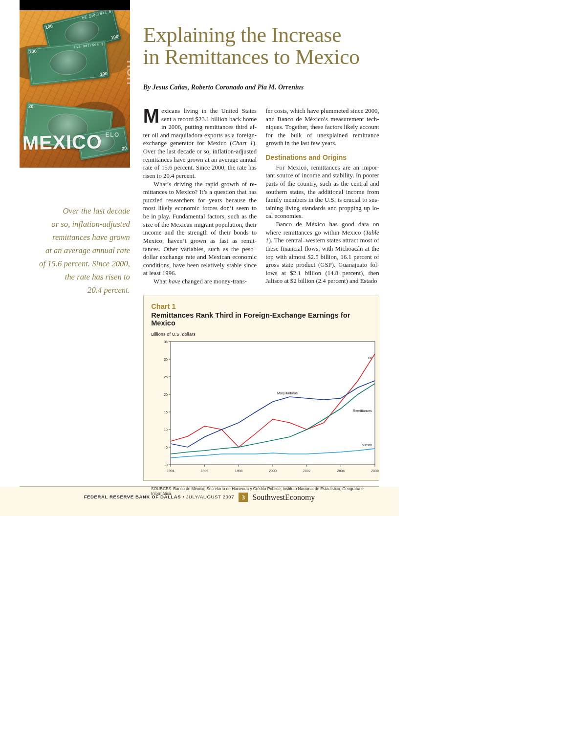100
100
DB 23697841 B
100
100
L12 3077503 I
20
20
20
20
HOU
ELO
MEXICO
Explaining the Increase
in Remittances to Mexico
By Jesus Cañas, Roberto Coronado and Pia M. Orrenius
Over the last decade
or so, inflation-adjusted
remittances have grown
at an average annual rate
of 15.6 percent. Since 2000,
the rate has risen to
20.4 percent.
Mexicans living in the United States sent a record $23.1 billion back home in 2006, putting remittances third after oil and maquiladora exports as a foreign-exchange generator for Mexico (Chart 1). Over the last decade or so, inflation-adjusted remittances have grown at an average annual rate of 15.6 percent. Since 2000, the rate has risen to 20.4 percent.
What’s driving the rapid growth of remittances to Mexico? It’s a question that has puzzled researchers for years because the most likely economic forces don’t seem to be in play. Fundamental factors, such as the size of the Mexican migrant population, their income and the strength of their bonds to Mexico, haven’t grown as fast as remittances. Other variables, such as the peso–dollar exchange rate and Mexican economic conditions, have been relatively stable since at least 1996.
What have changed are money-trans-
fer costs, which have plummeted since 2000, and Banco de México’s measurement techniques. Together, these factors likely account for the bulk of unexplained remittance growth in the last few years.
Destinations and Origins
For Mexico, remittances are an important source of income and stability. In poorer parts of the country, such as the central and southern states, the additional income from family members in the U.S. is crucial to sustaining living standards and propping up local economies.
Banco de México has good data on where remittances go within Mexico (Table 1). The central–western states attract most of these financial flows, with Michoacán at the top with almost $2.5 billion, 16.1 percent of gross state product (GSP). Guanajuato follows at $2.1 billion (14.8 percent), then Jalisco at $2 billion (2.4 percent) and Estado
Chart 1
Remittances Rank Third in Foreign-Exchange Earnings for Mexico
Billions of U.S. dollars
35 30 25 20 15 10 5 0 1994 1996 1998 2000 2002 2004 2006 Oil Maquiladoras Remittances Tourism
SOURCES: Banco de México; Secretaría de Hacienda y Crédito Público; Instituto Nacional de Estadística, Geografía e Informática.
FEDERAL RESERVE BANK OF DALLAS • JULY/AUGUST 2007 3 Southwest Economy